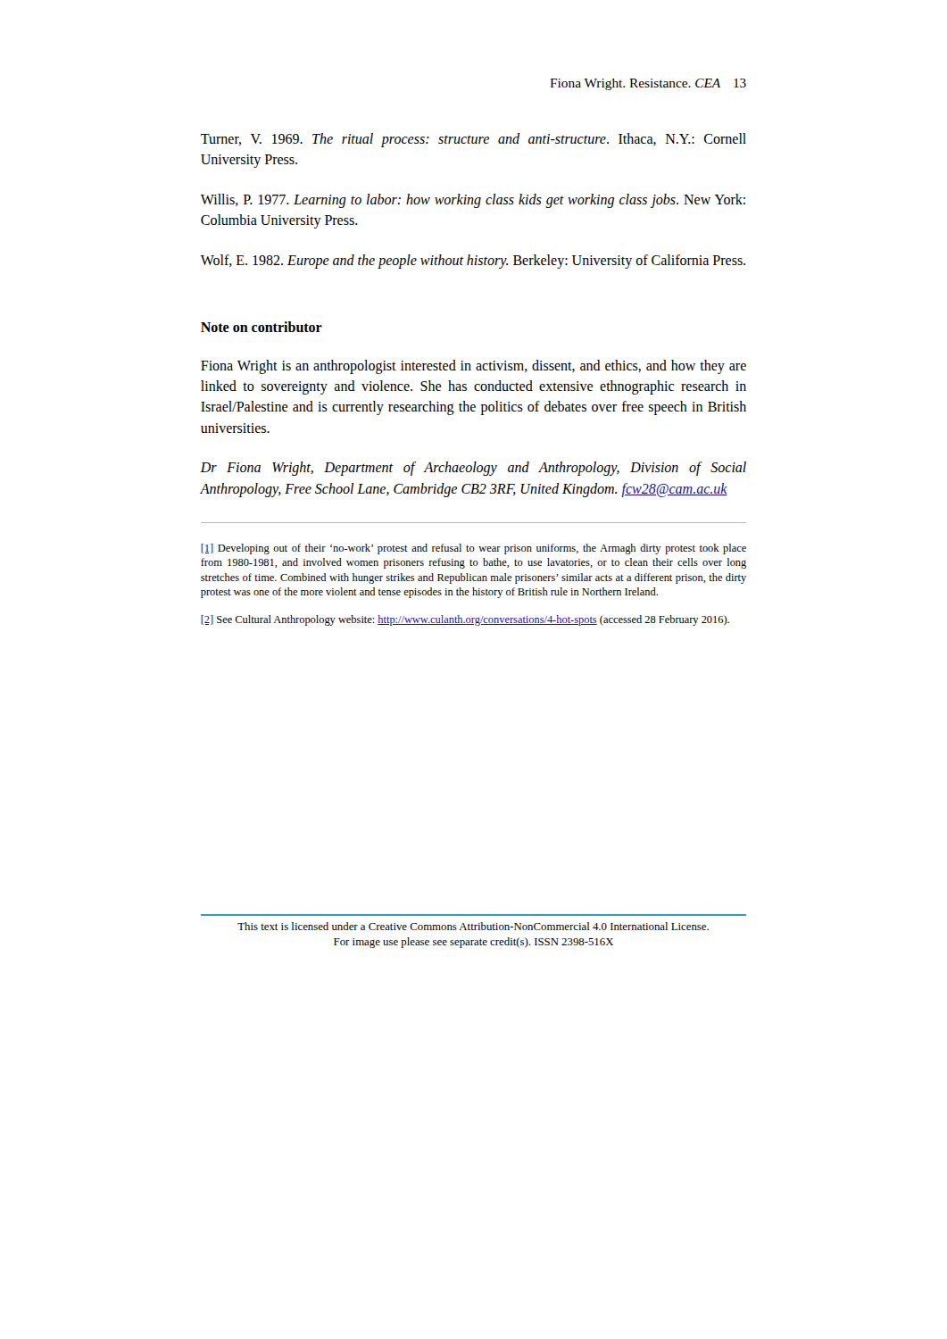Fiona Wright. Resistance. CEA 13
Turner, V. 1969. The ritual process: structure and anti-structure. Ithaca, N.Y.: Cornell University Press.
Willis, P. 1977. Learning to labor: how working class kids get working class jobs. New York: Columbia University Press.
Wolf, E. 1982. Europe and the people without history. Berkeley: University of California Press.
Note on contributor
Fiona Wright is an anthropologist interested in activism, dissent, and ethics, and how they are linked to sovereignty and violence. She has conducted extensive ethnographic research in Israel/Palestine and is currently researching the politics of debates over free speech in British universities.
Dr Fiona Wright, Department of Archaeology and Anthropology, Division of Social Anthropology, Free School Lane, Cambridge CB2 3RF, United Kingdom. fcw28@cam.ac.uk
[1] Developing out of their ‘no-work’ protest and refusal to wear prison uniforms, the Armagh dirty protest took place from 1980-1981, and involved women prisoners refusing to bathe, to use lavatories, or to clean their cells over long stretches of time. Combined with hunger strikes and Republican male prisoners’ similar acts at a different prison, the dirty protest was one of the more violent and tense episodes in the history of British rule in Northern Ireland.
[2] See Cultural Anthropology website: http://www.culanth.org/conversations/4-hot-spots (accessed 28 February 2016).
This text is licensed under a Creative Commons Attribution-NonCommercial 4.0 International License.
For image use please see separate credit(s). ISSN 2398-516X